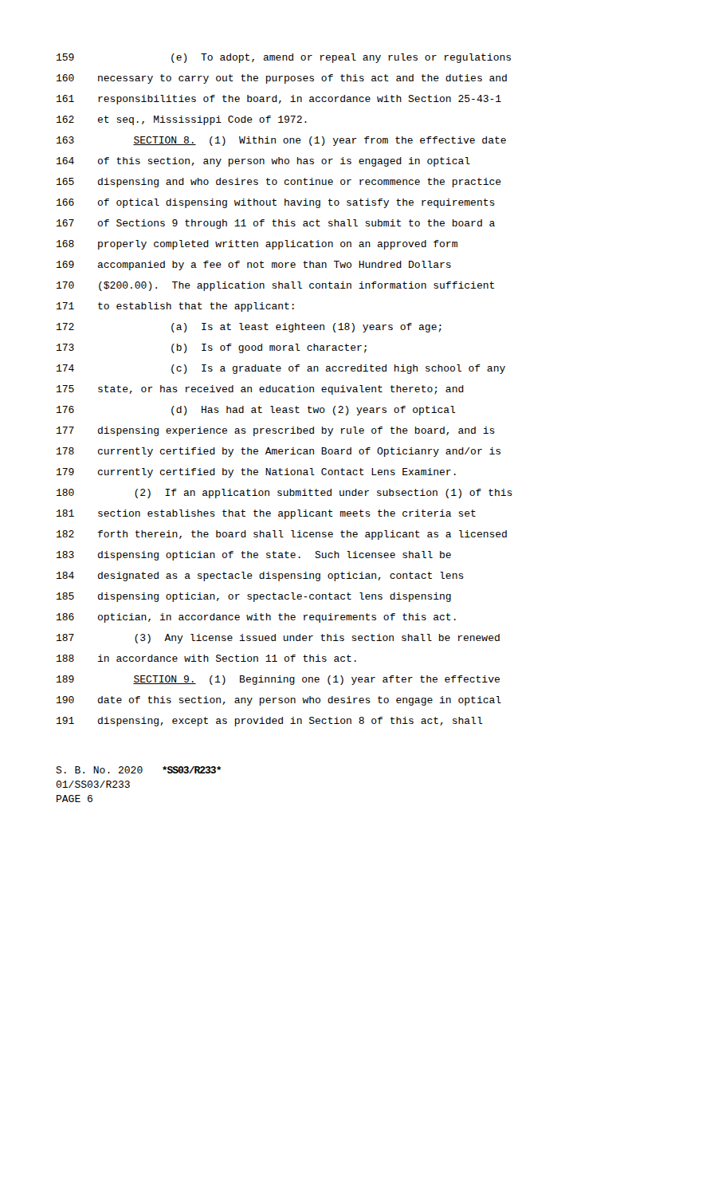159(e) To adopt, amend or repeal any rules or regulations
160 necessary to carry out the purposes of this act and the duties and
161 responsibilities of the board, in accordance with Section 25-43-1
162 et seq., Mississippi Code of 1972.
163 SECTION 8. (1) Within one (1) year from the effective date
164 of this section, any person who has or is engaged in optical
165 dispensing and who desires to continue or recommence the practice
166 of optical dispensing without having to satisfy the requirements
167 of Sections 9 through 11 of this act shall submit to the board a
168 properly completed written application on an approved form
169 accompanied by a fee of not more than Two Hundred Dollars
170($200.00). The application shall contain information sufficient
171 to establish that the applicant:
172(a) Is at least eighteen (18) years of age;
173(b) Is of good moral character;
174(c) Is a graduate of an accredited high school of any
175 state, or has received an education equivalent thereto; and
176(d) Has had at least two (2) years of optical
177 dispensing experience as prescribed by rule of the board, and is
178 currently certified by the American Board of Opticianry and/or is
179 currently certified by the National Contact Lens Examiner.
180(2) If an application submitted under subsection (1) of this
181 section establishes that the applicant meets the criteria set
182 forth therein, the board shall license the applicant as a licensed
183 dispensing optician of the state. Such licensee shall be
184 designated as a spectacle dispensing optician, contact lens
185 dispensing optician, or spectacle-contact lens dispensing
186 optician, in accordance with the requirements of this act.
187(3) Any license issued under this section shall be renewed
188 in accordance with Section 11 of this act.
189 SECTION 9. (1) Beginning one (1) year after the effective
190 date of this section, any person who desires to engage in optical
191 dispensing, except as provided in Section 8 of this act, shall
S. B. No. 2020 *SS03/R233*
01/SS03/R233
PAGE 6